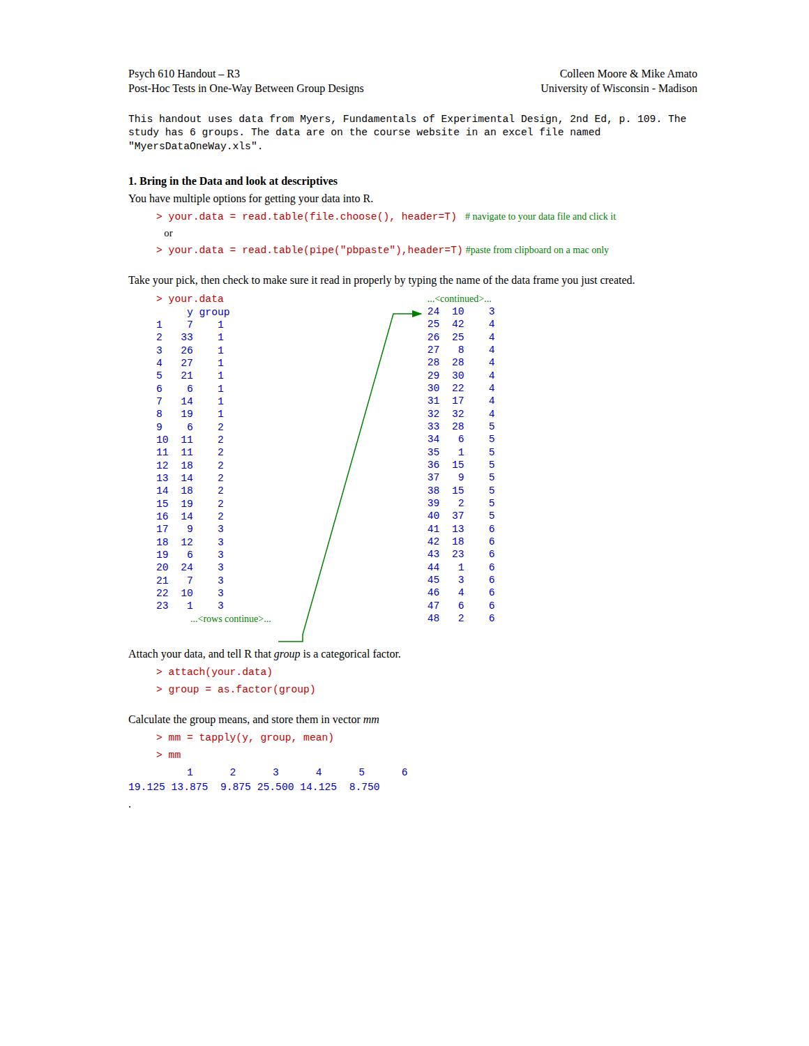Psych 610 Handout – R3
Post-Hoc Tests in One-Way Between Group Designs
Colleen Moore & Mike Amato
University of Wisconsin - Madison
This handout uses data from Myers, Fundamentals of Experimental Design, 2nd Ed, p. 109. The study has 6 groups. The data are on the course website in an excel file named "MyersDataOneWay.xls".
1. Bring in the Data and look at descriptives
You have multiple options for getting your data into R.
> your.data = read.table(file.choose(), header=T) # navigate to your data file and click it
or
> your.data = read.table(pipe("pbpaste"),header=T) #paste from clipboard on a mac only
Take your pick, then check to make sure it read in properly by typing the name of the data frame you just created.
> your.data
y group 1 7 1 2 33 1 3 26 1 4 27 1 5 21 1 6 6 1 7 14 1 8 19 1 9 6 2 10 11 2 11 11 2 12 18 2 13 14 2 14 18 2 15 19 2 16 14 2 17 9 3 18 12 3 19 6 3 20 24 3 21 7 3 22 10 3 23 1 3
...<rows continue>...
...<continued>...
24 10 3 25 42 4 26 25 4 27 8 4 28 28 4 29 30 4 30 22 4 31 17 4 32 32 4 33 28 5 34 6 5 35 1 5 36 15 5 37 9 5 38 15 5 39 2 5 40 37 5 41 13 6 42 18 6 43 23 6 44 1 6 45 3 6 46 4 6 47 6 6 48 2 6
Attach your data, and tell R that group is a categorical factor.
> attach(your.data)
> group = as.factor(group)
Calculate the group means, and store them in vector mm
> mm = tapply(y, group, mean)
> mm
1 2 3 4 5 6
19.125 13.875 9.875 25.500 14.125 8.750
.